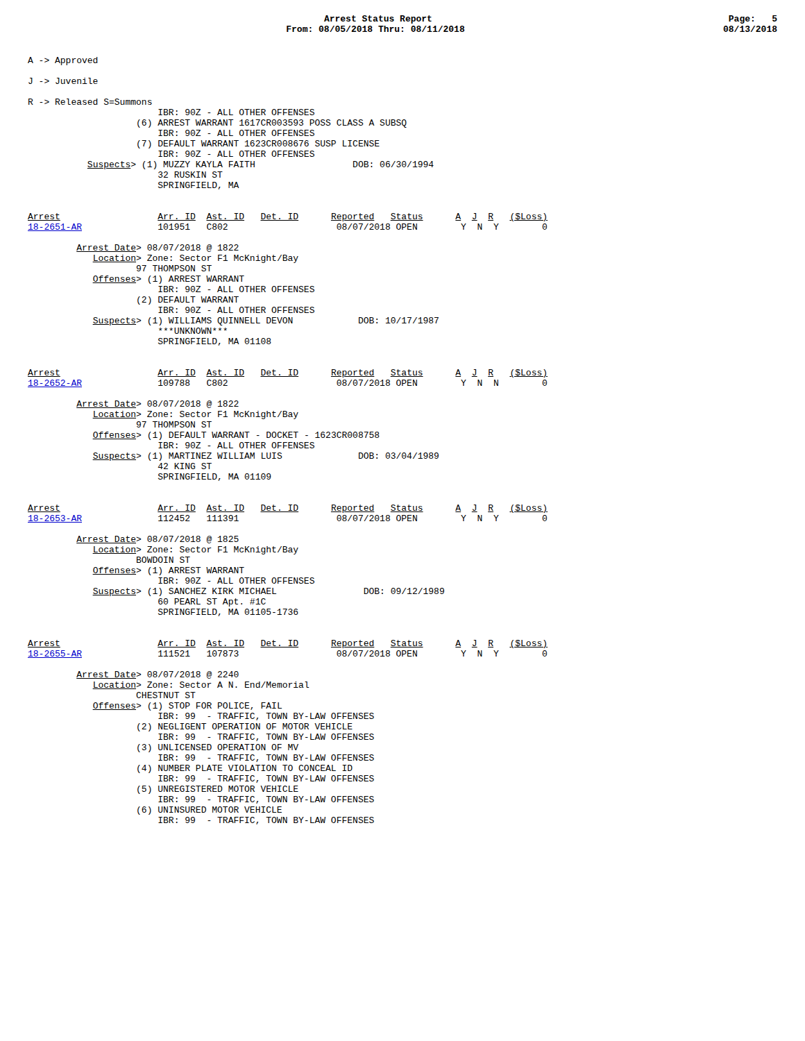Arrest Status Report
Page: 5
From: 08/05/2018 Thru: 08/11/2018
08/13/2018
A -> Approved

J -> Juvenile

R -> Released S=Summons
                        IBR: 90Z - ALL OTHER OFFENSES
                    (6) ARREST WARRANT 1617CR003593 POSS CLASS A SUBSQ
                        IBR: 90Z - ALL OTHER OFFENSES
                    (7) DEFAULT WARRANT 1623CR008676 SUSP LICENSE
                        IBR: 90Z - ALL OTHER OFFENSES
           Suspects> (1) MUZZY KAYLA FAITH                  DOB: 06/30/1994
                        32 RUSKIN ST
                        SPRINGFIELD, MA


Arrest                  Arr. ID  Ast. ID   Det. ID      Reported   Status      A  J  R   ($Loss)
18-2651-AR              101951   C802                    08/07/2018 OPEN        Y  N  Y        0

         Arrest Date> 08/07/2018 @ 1822
            Location> Zone: Sector F1 McKnight/Bay
                    97 THOMPSON ST
            Offenses> (1) ARREST WARRANT
                        IBR: 90Z - ALL OTHER OFFENSES
                    (2) DEFAULT WARRANT
                        IBR: 90Z - ALL OTHER OFFENSES
            Suspects> (1) WILLIAMS QUINNELL DEVON            DOB: 10/17/1987
                        ***UNKNOWN***
                        SPRINGFIELD, MA 01108


Arrest                  Arr. ID  Ast. ID   Det. ID      Reported   Status      A  J  R   ($Loss)
18-2652-AR              109788   C802                    08/07/2018 OPEN        Y  N  N        0

         Arrest Date> 08/07/2018 @ 1822
            Location> Zone: Sector F1 McKnight/Bay
                    97 THOMPSON ST
            Offenses> (1) DEFAULT WARRANT - DOCKET - 1623CR008758
                        IBR: 90Z - ALL OTHER OFFENSES
            Suspects> (1) MARTINEZ WILLIAM LUIS              DOB: 03/04/1989
                        42 KING ST
                        SPRINGFIELD, MA 01109


Arrest                  Arr. ID  Ast. ID   Det. ID      Reported   Status      A  J  R   ($Loss)
18-2653-AR              112452   111391                  08/07/2018 OPEN        Y  N  Y        0

         Arrest Date> 08/07/2018 @ 1825
            Location> Zone: Sector F1 McKnight/Bay
                    BOWDOIN ST
            Offenses> (1) ARREST WARRANT
                        IBR: 90Z - ALL OTHER OFFENSES
            Suspects> (1) SANCHEZ KIRK MICHAEL                DOB: 09/12/1989
                        60 PEARL ST Apt. #1C
                        SPRINGFIELD, MA 01105-1736


Arrest                  Arr. ID  Ast. ID   Det. ID      Reported   Status      A  J  R   ($Loss)
18-2655-AR              111521   107873                  08/07/2018 OPEN        Y  N  Y        0

         Arrest Date> 08/07/2018 @ 2240
            Location> Zone: Sector A N. End/Memorial
                    CHESTNUT ST
            Offenses> (1) STOP FOR POLICE, FAIL
                        IBR: 99  - TRAFFIC, TOWN BY-LAW OFFENSES
                    (2) NEGLIGENT OPERATION OF MOTOR VEHICLE
                        IBR: 99  - TRAFFIC, TOWN BY-LAW OFFENSES
                    (3) UNLICENSED OPERATION OF MV
                        IBR: 99  - TRAFFIC, TOWN BY-LAW OFFENSES
                    (4) NUMBER PLATE VIOLATION TO CONCEAL ID
                        IBR: 99  - TRAFFIC, TOWN BY-LAW OFFENSES
                    (5) UNREGISTERED MOTOR VEHICLE
                        IBR: 99  - TRAFFIC, TOWN BY-LAW OFFENSES
                    (6) UNINSURED MOTOR VEHICLE
                        IBR: 99  - TRAFFIC, TOWN BY-LAW OFFENSES